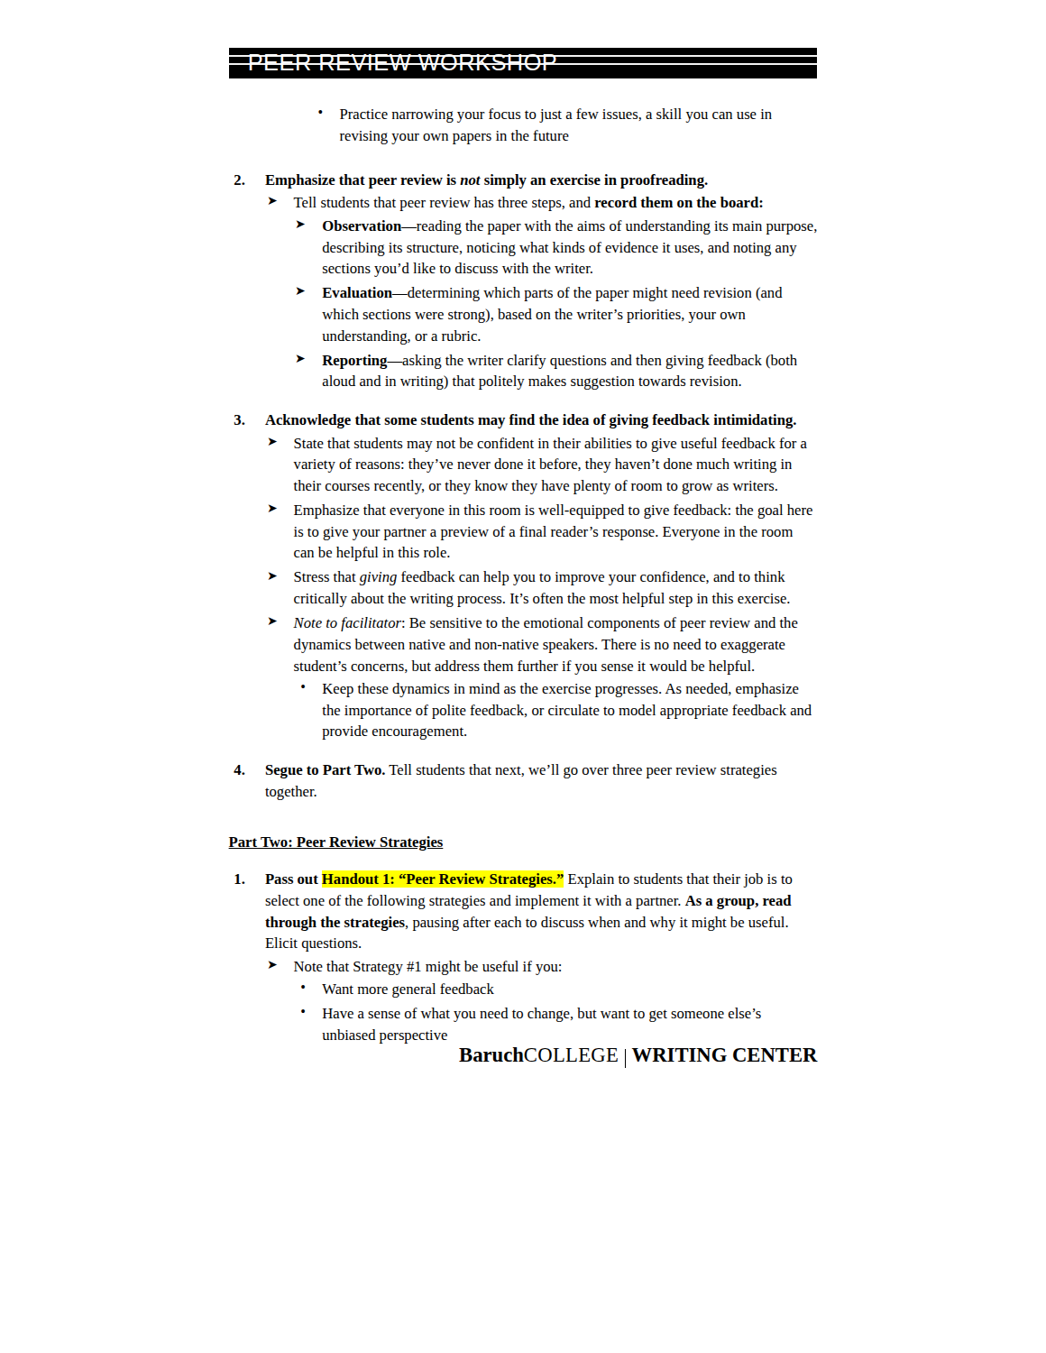Peer Review Workshop
Practice narrowing your focus to just a few issues, a skill you can use in revising your own papers in the future
2. Emphasize that peer review is not simply an exercise in proofreading.
Tell students that peer review has three steps, and record them on the board:
Observation—reading the paper with the aims of understanding its main purpose, describing its structure, noticing what kinds of evidence it uses, and noting any sections you’d like to discuss with the writer.
Evaluation—determining which parts of the paper might need revision (and which sections were strong), based on the writer’s priorities, your own understanding, or a rubric.
Reporting—asking the writer clarify questions and then giving feedback (both aloud and in writing) that politely makes suggestion towards revision.
3. Acknowledge that some students may find the idea of giving feedback intimidating.
State that students may not be confident in their abilities to give useful feedback for a variety of reasons: they’ve never done it before, they haven’t done much writing in their courses recently, or they know they have plenty of room to grow as writers.
Emphasize that everyone in this room is well-equipped to give feedback: the goal here is to give your partner a preview of a final reader’s response. Everyone in the room can be helpful in this role.
Stress that giving feedback can help you to improve your confidence, and to think critically about the writing process. It’s often the most helpful step in this exercise.
Note to facilitator: Be sensitive to the emotional components of peer review and the dynamics between native and non-native speakers. There is no need to exaggerate student’s concerns, but address them further if you sense it would be helpful.
Keep these dynamics in mind as the exercise progresses. As needed, emphasize the importance of polite feedback, or circulate to model appropriate feedback and provide encouragement.
4. Segue to Part Two. Tell students that next, we’ll go over three peer review strategies together.
Part Two: Peer Review Strategies
1. Pass out Handout 1: “Peer Review Strategies.” Explain to students that their job is to select one of the following strategies and implement it with a partner. As a group, read through the strategies, pausing after each to discuss when and why it might be useful. Elicit questions.
Note that Strategy #1 might be useful if you:
Want more general feedback
Have a sense of what you need to change, but want to get someone else’s unbiased perspective
Baruch COLLEGE WRITING CENTER